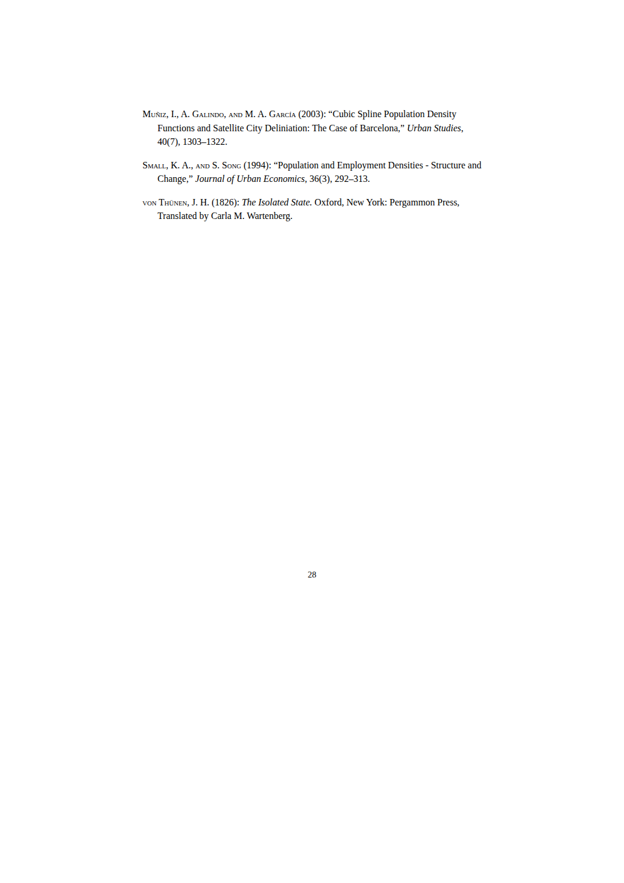Muñiz, I., A. Galindo, and M. A. García (2003): “Cubic Spline Population Density Functions and Satellite City Deliniation: The Case of Barcelona,” Urban Studies, 40(7), 1303–1322.
Small, K. A., and S. Song (1994): “Population and Employment Densities - Structure and Change,” Journal of Urban Economics, 36(3), 292–313.
von Thünen, J. H. (1826): The Isolated State. Oxford, New York: Pergammon Press, Translated by Carla M. Wartenberg.
28